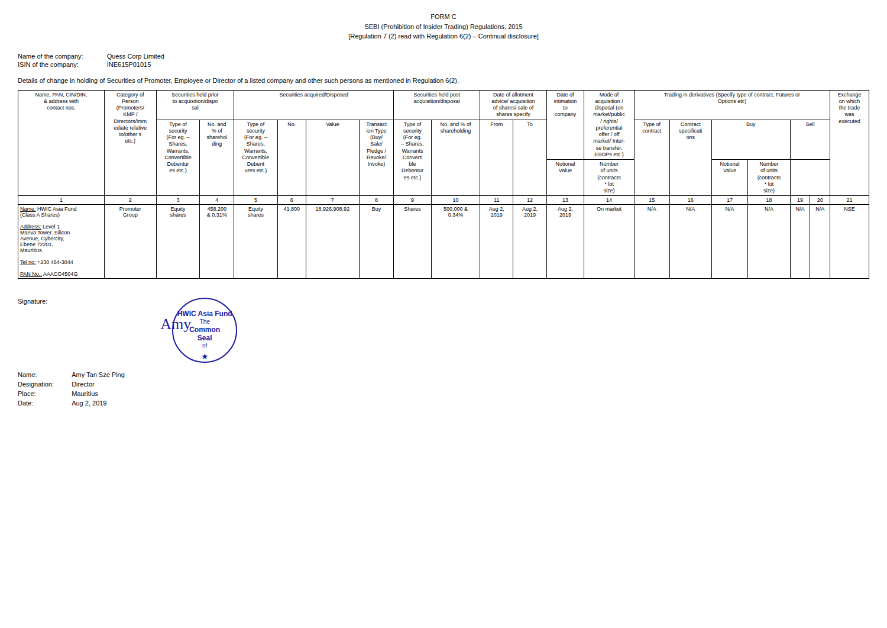FORM C
SEBI (Prohibition of Insider Trading) Regulations, 2015
[Regulation 7 (2) read with Regulation 6(2) – Continual disclosure]
| Name of the company: | Quess Corp Limited |
| ISIN of the company: | INE615P01015 |
Details of change in holding of Securities of Promoter, Employee or Director of a listed company and other such persons as mentioned in Regulation 6(2).
| Name, PAN, CIN/DIN, & address with contact nos. | Category of Person (Promoters/ KMP / Directors/imm ediate relative to/other s etc.) | Securities held prior to acquisition/dispo sal | Securities acquired/Disposed | Securities held post acquisition/disposal | Date of allotment advice/ acquisition of shares/ sale of shares specify | Date of intimation to company | Mode of acquisition / disposal (on market/public / rights/ preferential offer / off market/ Inter- se transfer, ESOPs etc.) | Trading in derivatives (Specify type of contract, Futures or Options etc) | Exchange on which the trade was executed |
| --- | --- | --- | --- | --- | --- | --- | --- | --- | --- |
| Type of security (For eg. – Shares, Warrants, Convertible Debentur es etc.) | No. and % of sharehol ding | Type of security (For eg. – Shares, Warrants, Convertible Debent ures etc.) | No. | Value | Transact ion Type (Buy/ Sale/ Pledge / Revoke/ Invoke) | Type of security (For eg. – Shares, Warrants Converti ble Debentur es etc.) | No. and % of shareholding | From | To | Type of contract | Contract specificati ons | Buy | Sell |
| Notional Value | Number of units (contracts * lot size) | Notional Value | Number of units (contracts * lot size) |
| 1 | 2 | 3 | 4 | 5 | 6 | 7 | 8 | 9 | 10 | 11 | 12 | 13 | 14 | 15 | 16 | 17 | 18 | 19 | 20 | 21 |
| Name: HWIC Asia Fund (Class A Shares) Address: Level 1 Maeva Tower, Silicon Avenue, Cybercity, Ebene 72201, Mauritius. Tel no: +230 464-3044 PAN No.: AAACO4504G | Promoter Group | Equity shares | 458,200 & 0.31% | Equity shares | 41,800 | 18,926,908.92 | Buy | Shares | 500,000 & 0.34% | Aug 2, 2019 | Aug 2, 2019 | Aug 2, 2019 | On market | N/A | N/A | N/A | N/A | N/A | N/A | NSE |
| Signature: | Amy HWIC Asia Fund The Common Seal of ★ |
| Name: | Amy Tan Sze Ping |
| Designation: | Director |
| Place: | Mauritius |
| Date: | Aug 2, 2019 |